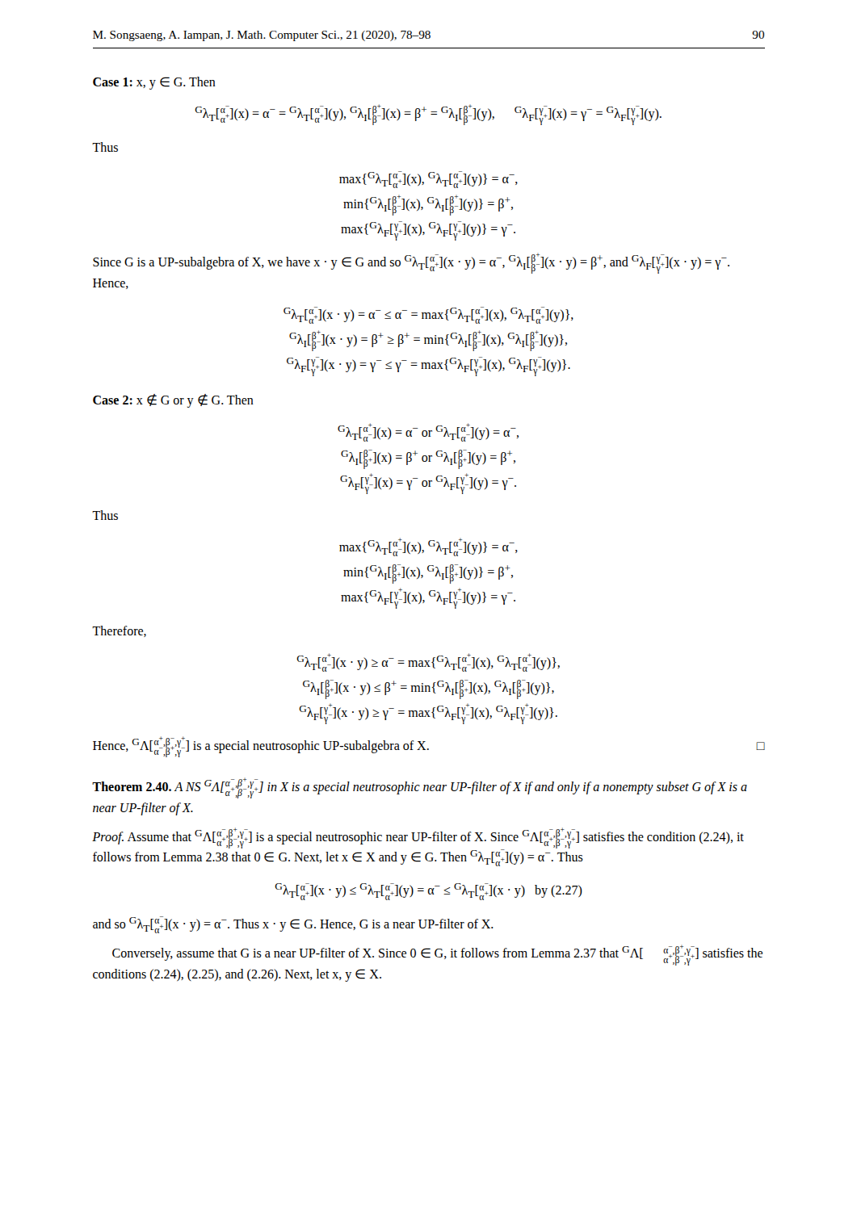M. Songsaeng, A. Iampan, J. Math. Computer Sci., 21 (2020), 78–98 90
Case 1: x, y ∈ G. Then
GλT[α−α+](x) = α− = GλT[α−α+](y), GλI[β+β−](x) = β+ = GλI[β+β−](y), GλF[γ−γ+](x) = γ− = GλF[γ−γ+](y).
Thus
max{GλT[α−α+](x), GλT[α−α+](y)} = α−,
min{GλI[β+β−](x), GλI[β+β−](y)} = β+,
max{GλF[γ−γ+](x), GλF[γ−γ+](y)} = γ−.
Since G is a UP-subalgebra of X, we have x · y ∈ G and so GλT[α−α+](x · y) = α−, GλI[β+β−](x · y) = β+, and GλF[γ−γ+](x · y) = γ−. Hence,
GλT[α−α+](x · y) = α− ≤ α− = max{GλT[α−α+](x), GλT[α−α+](y)},
GλI[β+β−](x · y) = β+ ≥ β+ = min{GλI[β+β−](x), GλI[β+β−](y)},
GλF[γ−γ+](x · y) = γ− ≤ γ− = max{GλF[γ−γ+](x), GλF[γ−γ+](y)}.
Case 2: x ∉ G or y ∉ G. Then
GλT[α+α−](x) = α− or GλT[α+α−](y) = α−,
GλI[β−β+](x) = β+ or GλI[β−β+](y) = β+,
GλF[γ+γ−](x) = γ− or GλF[γ+γ−](y) = γ−.
Thus
max{GλT[α+α−](x), GλT[α+α−](y)} = α−,
min{GλI[β−β+](x), GλI[β−β+](y)} = β+,
max{GλF[γ+γ−](x), GλF[γ+γ−](y)} = γ−.
Therefore,
GλT[α+α−](x · y) ≥ α− = max{GλT[α+α−](x), GλT[α+α−](y)},
GλI[β−β+](x · y) ≤ β+ = min{GλI[β−β+](x), GλI[β−β+](y)},
GλF[γ+γ−](x · y) ≥ γ− = max{GλF[γ+γ−](x), GλF[γ+γ−](y)}.
Hence, GΛ[α+,β−,γ+α−,β+,γ−] is a special neutrosophic UP-subalgebra of X. □
Theorem 2.40. A NS GΛ[α−,β+,γ−α+,β−,γ+] in X is a special neutrosophic near UP-filter of X if and only if a nonempty subset G of X is a near UP-filter of X.
Proof. Assume that GΛ[α−,β+,γ−α+,β−,γ+] is a special neutrosophic near UP-filter of X. Since GΛ[α−,β+,γ−α+,β−,γ+] satisfies the condition (2.24), it follows from Lemma 2.38 that 0 ∈ G. Next, let x ∈ X and y ∈ G. Then GλT[α−α+](y) = α−. Thus
GλT[α−α+](x · y) ≤ GλT[α−α+](y) = α− ≤ GλT[α−α+](x · y) by (2.27)
and so GλT[α−α+](x · y) = α−. Thus x · y ∈ G. Hence, G is a near UP-filter of X.
Conversely, assume that G is a near UP-filter of X. Since 0 ∈ G, it follows from Lemma 2.37 that GΛ[α−,β+,γ−α+,β−,γ+] satisfies the conditions (2.24), (2.25), and (2.26). Next, let x, y ∈ X.